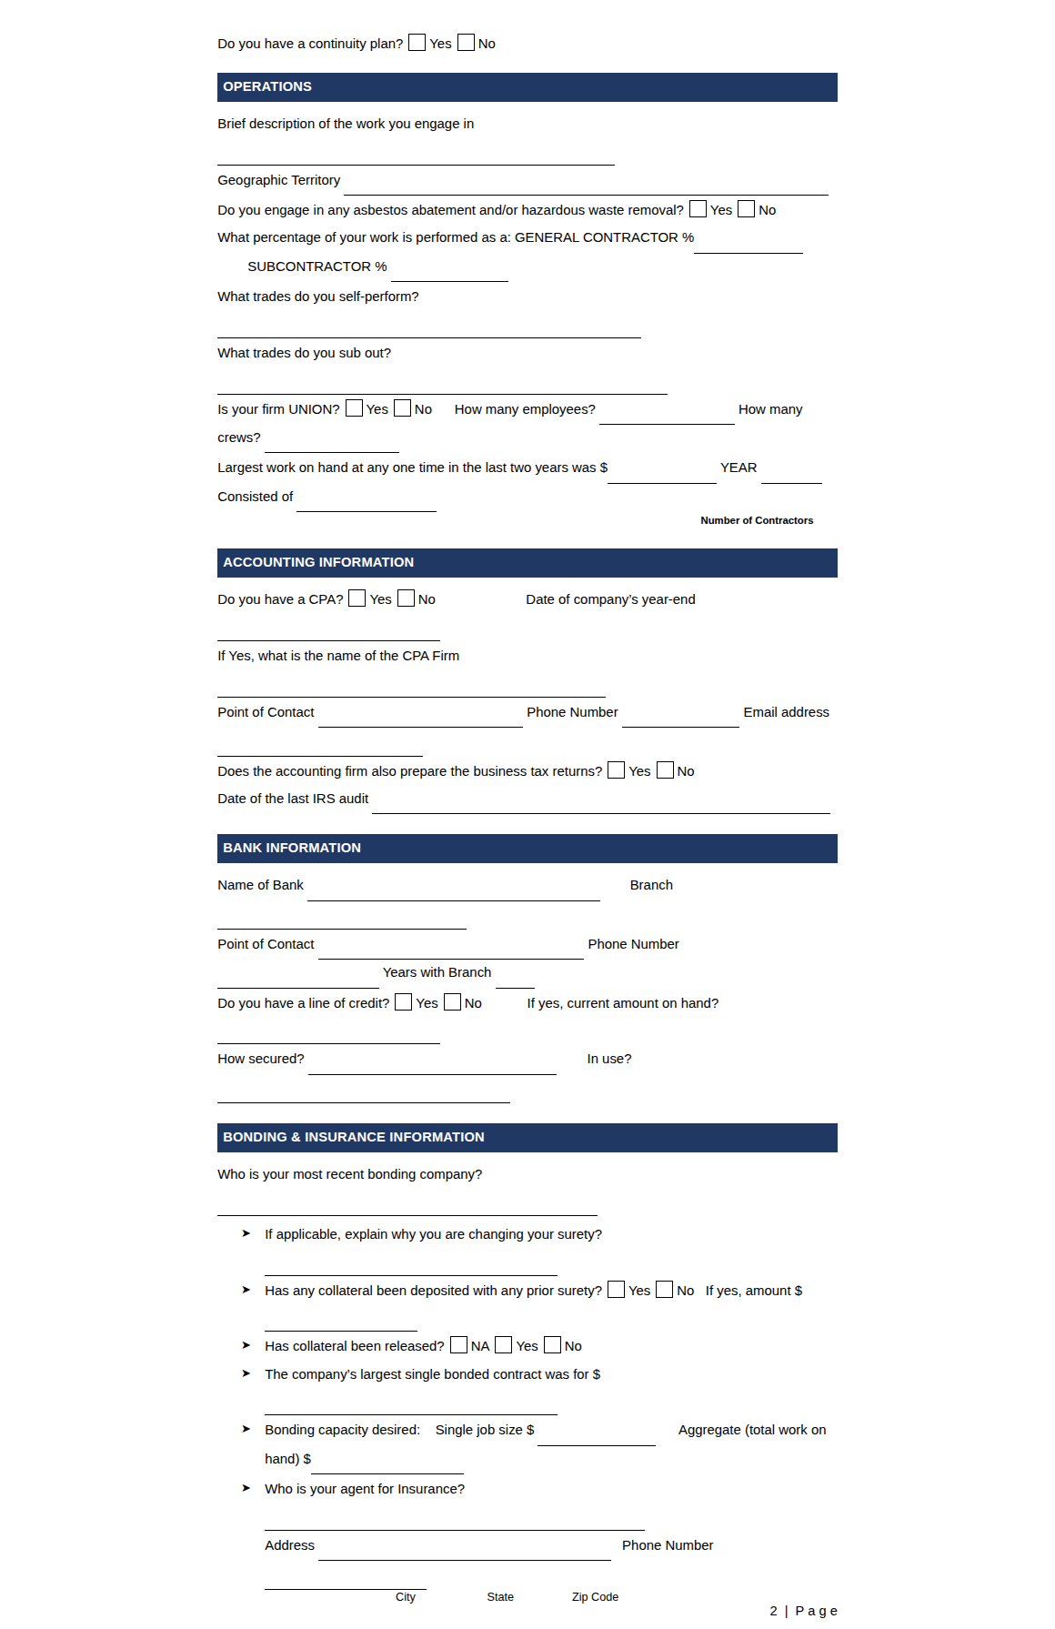Do you have a continuity plan? Yes No
OPERATIONS
Brief description of the work you engage in
Geographic Territory
Do you engage in any asbestos abatement and/or hazardous waste removal? Yes No
What percentage of your work is performed as a: GENERAL CONTRACTOR % SUBCONTRACTOR %
What trades do you self-perform?
What trades do you sub out?
Is your firm UNION? Yes No How many employees? How many crews?
Largest work on hand at any one time in the last two years was $ YEAR Consisted of
Number of Contractors
ACCOUNTING INFORMATION
Do you have a CPA? Yes No Date of company’s year-end
If Yes, what is the name of the CPA Firm
Point of Contact Phone Number Email address
Does the accounting firm also prepare the business tax returns? Yes No
Date of the last IRS audit
BANK INFORMATION
Name of Bank Branch
Point of Contact Phone Number Years with Branch
Do you have a line of credit? Yes No If yes, current amount on hand?
How secured? In use?
BONDING & INSURANCE INFORMATION
Who is your most recent bonding company?
If applicable, explain why you are changing your surety?
Has any collateral been deposited with any prior surety? Yes No If yes, amount $
Has collateral been released? NA Yes No
The company’s largest single bonded contract was for $
Bonding capacity desired: Single job size $ Aggregate (total work on hand) $
Who is your agent for Insurance?
Address Phone Number
City State Zip Code
2 | P a g e